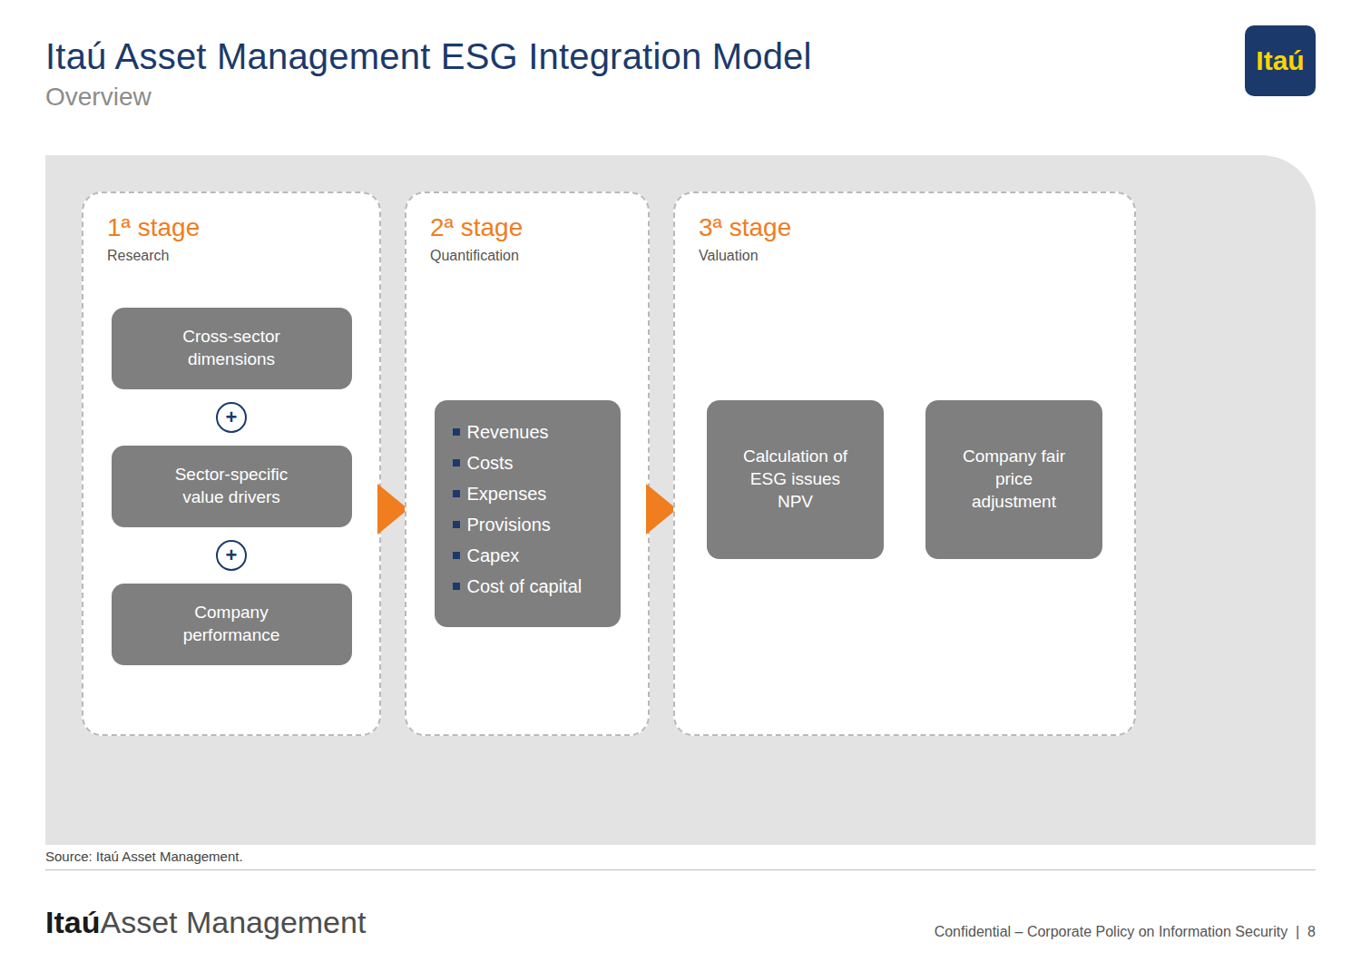Itaú Asset Management ESG Integration Model
Overview
Itaú
1ª stage
Research
Cross-sector
dimensions
+
Sector-specific
value drivers
+
Company
performance
2ª stage
Quantification
Revenues
Costs
Expenses
Provisions
Capex
Cost of capital
3ª stage
Valuation
Calculation of
ESG issues
NPV
Company fair
price
adjustment
Source: Itaú Asset Management.
Itaú Asset Management
Confidential – Corporate Policy on Information Security | 8